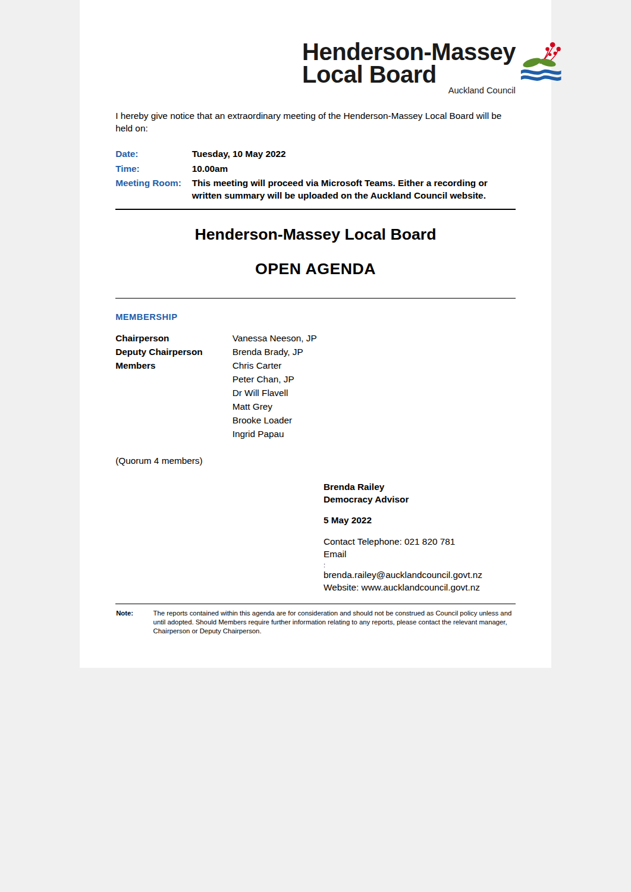Henderson-Massey Local Board Auckland Council
I hereby give notice that an extraordinary meeting of the Henderson-Massey Local Board will be held on:
| Date: | Tuesday, 10 May 2022 |
| Time: | 10.00am |
| Meeting Room: | This meeting will proceed via Microsoft Teams. Either a recording or written summary will be uploaded on the Auckland Council website. |
Henderson-Massey Local Board
OPEN AGENDA
MEMBERSHIP
| Chairperson | Vanessa Neeson, JP |
| Deputy Chairperson | Brenda Brady, JP |
| Members | Chris Carter |
| | Peter Chan, JP |
| | Dr Will Flavell |
| | Matt Grey |
| | Brooke Loader |
| | Ingrid Papau |
(Quorum 4 members)
Brenda Railey
Democracy Advisor
5 May 2022
Contact Telephone: 021 820 781 Email: brenda.railey@aucklandcouncil.govt.nz Website: www.aucklandcouncil.govt.nz
| Note: | The reports contained within this agenda are for consideration and should not be construed as Council policy unless and until adopted. Should Members require further information relating to any reports, please contact the relevant manager, Chairperson or Deputy Chairperson. |